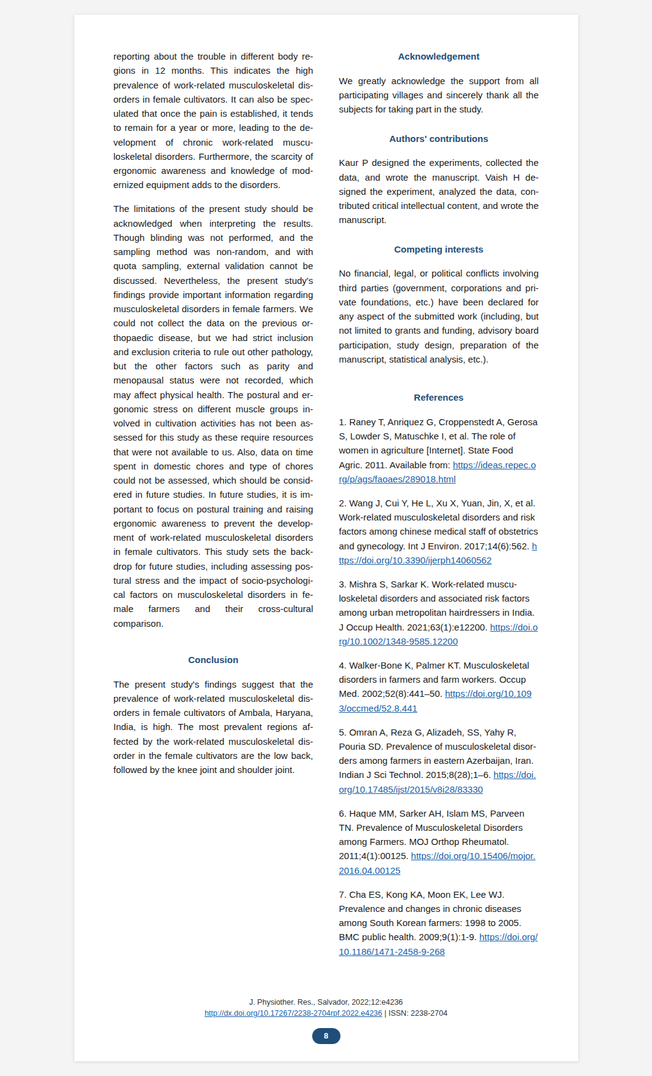reporting about the trouble in different body regions in 12 months. This indicates the high prevalence of work-related musculoskeletal disorders in female cultivators. It can also be speculated that once the pain is established, it tends to remain for a year or more, leading to the development of chronic work-related musculoskeletal disorders. Furthermore, the scarcity of ergonomic awareness and knowledge of modernized equipment adds to the disorders.
The limitations of the present study should be acknowledged when interpreting the results. Though blinding was not performed, and the sampling method was non-random, and with quota sampling, external validation cannot be discussed. Nevertheless, the present study's findings provide important information regarding musculoskeletal disorders in female farmers. We could not collect the data on the previous orthopaedic disease, but we had strict inclusion and exclusion criteria to rule out other pathology, but the other factors such as parity and menopausal status were not recorded, which may affect physical health. The postural and ergonomic stress on different muscle groups involved in cultivation activities has not been assessed for this study as these require resources that were not available to us. Also, data on time spent in domestic chores and type of chores could not be assessed, which should be considered in future studies. In future studies, it is important to focus on postural training and raising ergonomic awareness to prevent the development of work-related musculoskeletal disorders in female cultivators. This study sets the backdrop for future studies, including assessing postural stress and the impact of socio-psychological factors on musculoskeletal disorders in female farmers and their cross-cultural comparison.
Conclusion
The present study's findings suggest that the prevalence of work-related musculoskeletal disorders in female cultivators of Ambala, Haryana, India, is high. The most prevalent regions affected by the work-related musculoskeletal disorder in the female cultivators are the low back, followed by the knee joint and shoulder joint.
Acknowledgement
We greatly acknowledge the support from all participating villages and sincerely thank all the subjects for taking part in the study.
Authors' contributions
Kaur P designed the experiments, collected the data, and wrote the manuscript. Vaish H designed the experiment, analyzed the data, contributed critical intellectual content, and wrote the manuscript.
Competing interests
No financial, legal, or political conflicts involving third parties (government, corporations and private foundations, etc.) have been declared for any aspect of the submitted work (including, but not limited to grants and funding, advisory board participation, study design, preparation of the manuscript, statistical analysis, etc.).
References
1. Raney T, Anriquez G, Croppenstedt A, Gerosa S, Lowder S, Matuschke I, et al. The role of women in agriculture [Internet]. State Food Agric. 2011. Available from: https://ideas.repec.org/p/ags/faoaes/289018.html
2. Wang J, Cui Y, He L, Xu X, Yuan, Jin, X, et al. Work-related musculoskeletal disorders and risk factors among chinese medical staff of obstetrics and gynecology. Int J Environ. 2017;14(6):562. https://doi.org/10.3390/ijerph14060562
3. Mishra S, Sarkar K. Work-related musculoskeletal disorders and associated risk factors among urban metropolitan hairdressers in India. J Occup Health. 2021;63(1):e12200. https://doi.org/10.1002/1348-9585.12200
4. Walker-Bone K, Palmer KT. Musculoskeletal disorders in farmers and farm workers. Occup Med. 2002;52(8):441–50. https://doi.org/10.1093/occmed/52.8.441
5. Omran A, Reza G, Alizadeh, SS, Yahy R, Pouria SD. Prevalence of musculoskeletal disorders among farmers in eastern Azerbaijan, Iran. Indian J Sci Technol. 2015;8(28);1–6. https://doi.org/10.17485/ijst/2015/v8i28/83330
6. Haque MM, Sarker AH, Islam MS, Parveen TN. Prevalence of Musculoskeletal Disorders among Farmers. MOJ Orthop Rheumatol. 2011;4(1):00125. https://doi.org/10.15406/mojor.2016.04.00125
7. Cha ES, Kong KA, Moon EK, Lee WJ. Prevalence and changes in chronic diseases among South Korean farmers: 1998 to 2005. BMC public health. 2009;9(1):1-9. https://doi.org/10.1186/1471-2458-9-268
J. Physiother. Res., Salvador, 2022;12:e4236
http://dx.doi.org/10.17267/2238-2704rpf.2022.e4236 | ISSN: 2238-2704
8